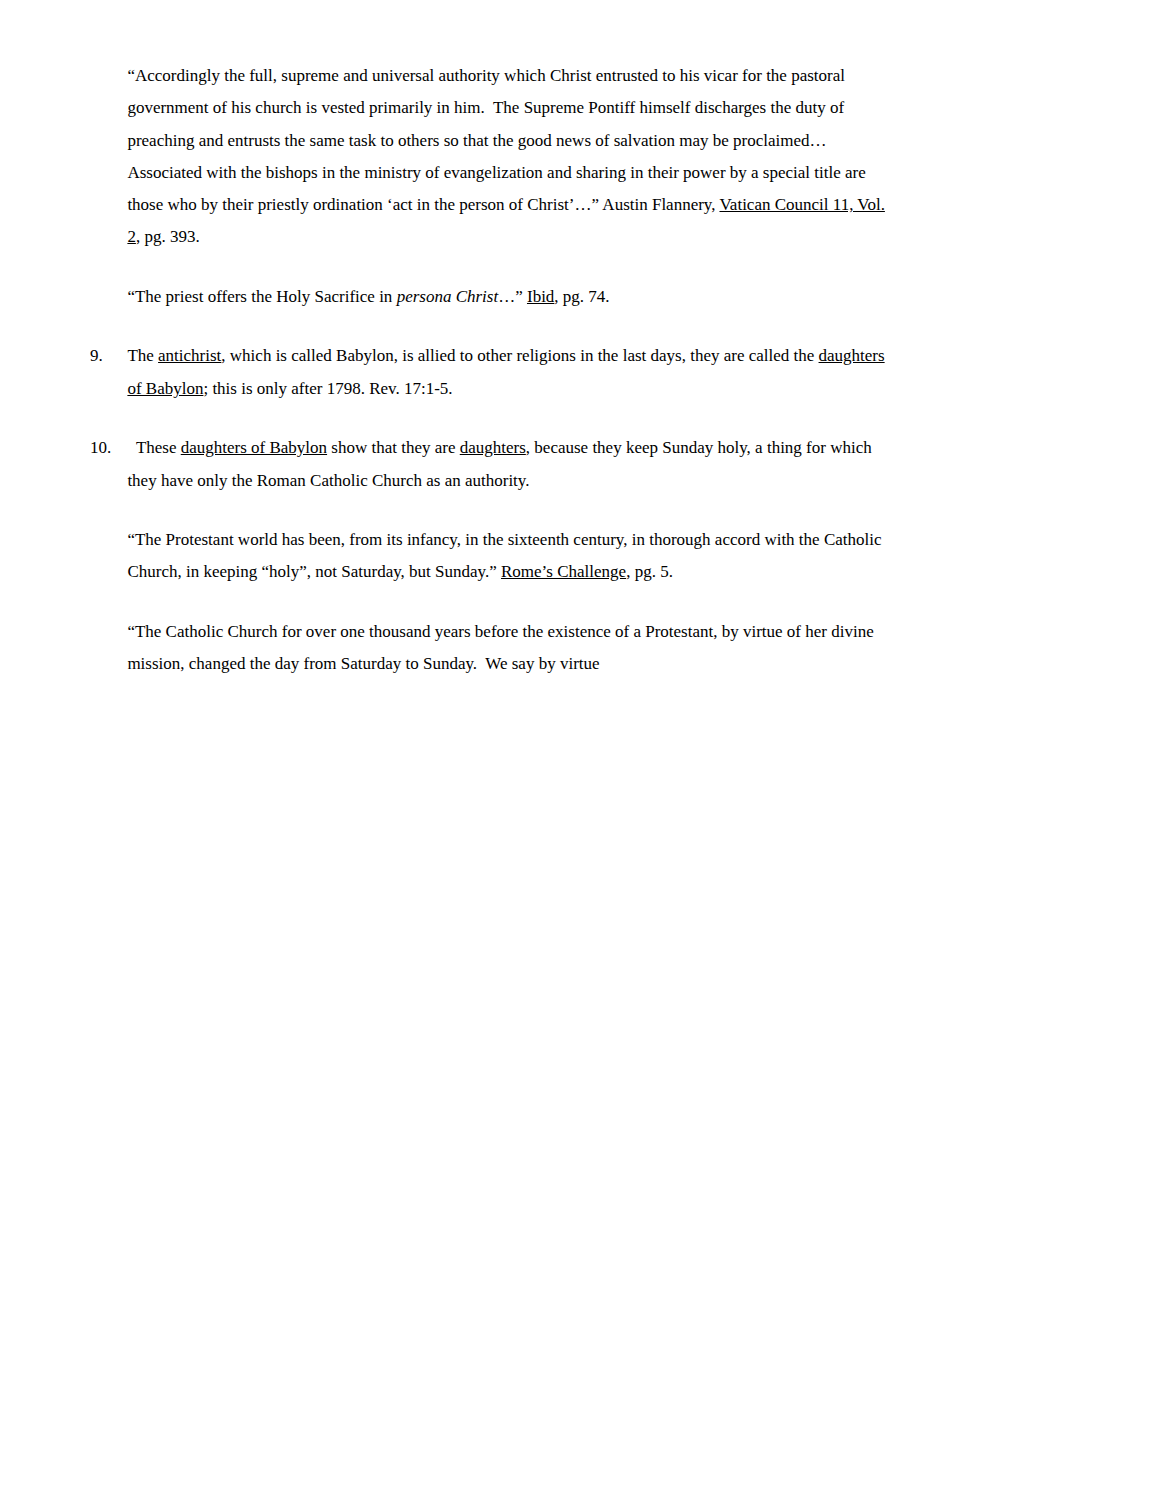“Accordingly the full, supreme and universal authority which Christ entrusted to his vicar for the pastoral government of his church is vested primarily in him. The Supreme Pontiff himself discharges the duty of preaching and entrusts the same task to others so that the good news of salvation may be proclaimed… Associated with the bishops in the ministry of evangelization and sharing in their power by a special title are those who by their priestly ordination ‘act in the person of Christ’…” Austin Flannery, Vatican Council 11, Vol. 2, pg. 393.
“The priest offers the Holy Sacrifice in persona Christ…” Ibid, pg. 74.
9. The antichrist, which is called Babylon, is allied to other religions in the last days, they are called the daughters of Babylon; this is only after 1798. Rev. 17:1-5.
10. These daughters of Babylon show that they are daughters, because they keep Sunday holy, a thing for which they have only the Roman Catholic Church as an authority.
“The Protestant world has been, from its infancy, in the sixteenth century, in thorough accord with the Catholic Church, in keeping “holy”, not Saturday, but Sunday.” Rome’s Challenge, pg. 5.
“The Catholic Church for over one thousand years before the existence of a Protestant, by virtue of her divine mission, changed the day from Saturday to Sunday. We say by virtue